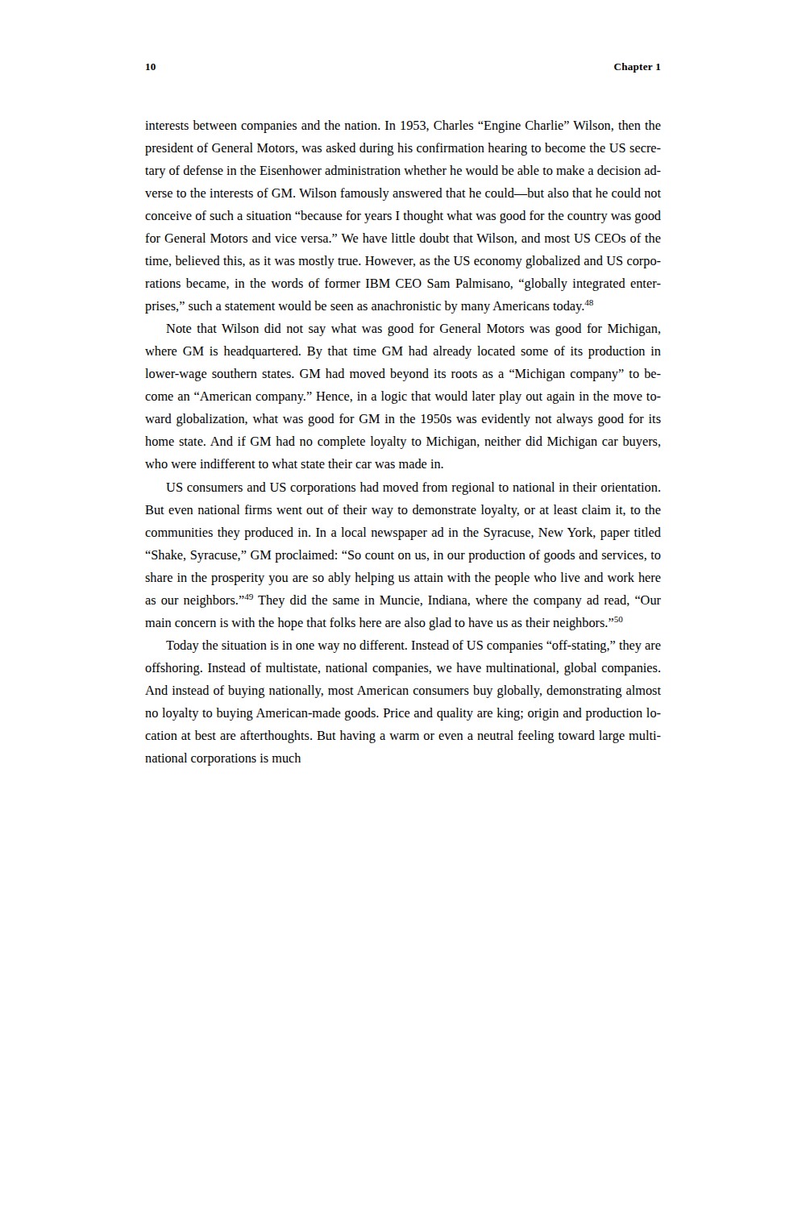10 Chapter 1
interests between companies and the nation. In 1953, Charles “Engine Charlie” Wilson, then the president of General Motors, was asked during his confirmation hearing to become the US secretary of defense in the Eisenhower administration whether he would be able to make a decision adverse to the interests of GM. Wilson famously answered that he could—but also that he could not conceive of such a situation “because for years I thought what was good for the country was good for General Motors and vice versa.” We have little doubt that Wilson, and most US CEOs of the time, believed this, as it was mostly true. However, as the US economy globalized and US corporations became, in the words of former IBM CEO Sam Palmisano, “globally integrated enterprises,” such a statement would be seen as anachronistic by many Americans today.48
Note that Wilson did not say what was good for General Motors was good for Michigan, where GM is headquartered. By that time GM had already located some of its production in lower-wage southern states. GM had moved beyond its roots as a “Michigan company” to become an “American company.” Hence, in a logic that would later play out again in the move toward globalization, what was good for GM in the 1950s was evidently not always good for its home state. And if GM had no complete loyalty to Michigan, neither did Michigan car buyers, who were indifferent to what state their car was made in.
US consumers and US corporations had moved from regional to national in their orientation. But even national firms went out of their way to demonstrate loyalty, or at least claim it, to the communities they produced in. In a local newspaper ad in the Syracuse, New York, paper titled “Shake, Syracuse,” GM proclaimed: “So count on us, in our production of goods and services, to share in the prosperity you are so ably helping us attain with the people who live and work here as our neighbors.”49 They did the same in Muncie, Indiana, where the company ad read, “Our main concern is with the hope that folks here are also glad to have us as their neighbors.”50
Today the situation is in one way no different. Instead of US companies “off-stating,” they are offshoring. Instead of multistate, national companies, we have multinational, global companies. And instead of buying nationally, most American consumers buy globally, demonstrating almost no loyalty to buying American-made goods. Price and quality are king; origin and production location at best are afterthoughts. But having a warm or even a neutral feeling toward large multinational corporations is much